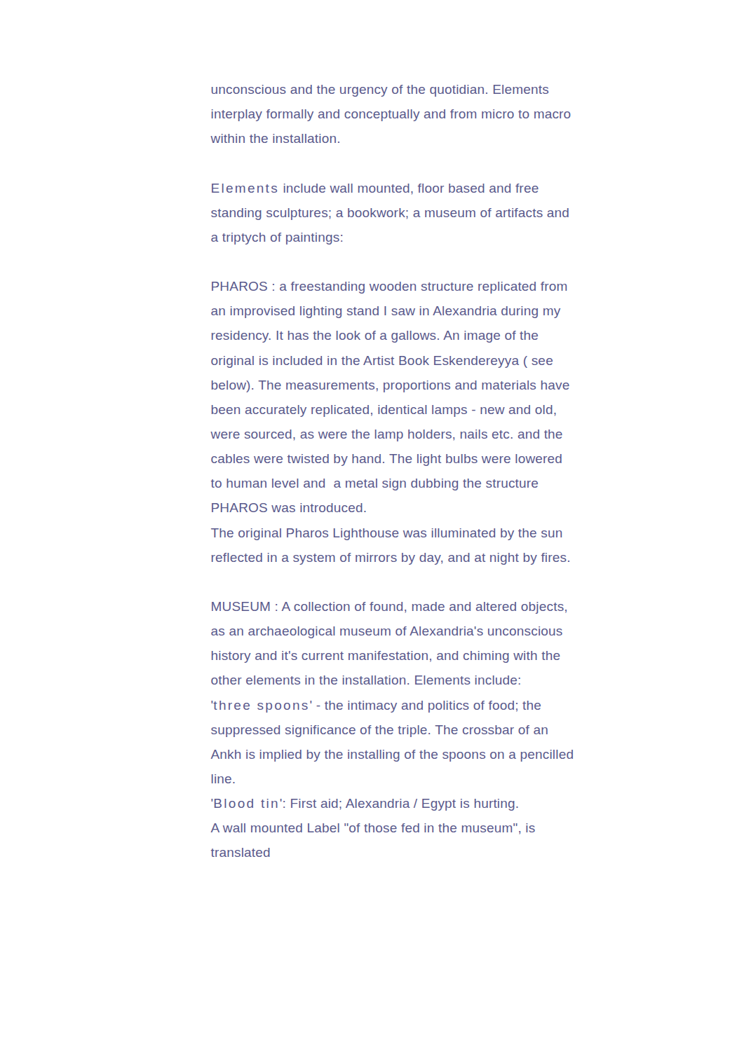unconscious and the urgency of the quotidian. Elements interplay formally and conceptually and from micro to macro within the installation.
Elements include wall mounted, floor based and free standing sculptures; a bookwork; a museum of artifacts and a triptych of paintings:
PHAROS : a freestanding wooden structure replicated from an improvised lighting stand I saw in Alexandria during my residency. It has the look of a gallows. An image of the original is included in the Artist Book Eskendereyya ( see below). The measurements, proportions and materials have been accurately replicated, identical lamps - new and old, were sourced, as were the lamp holders, nails etc. and the cables were twisted by hand. The light bulbs were lowered to human level and a metal sign dubbing the structure PHAROS was introduced.
The original Pharos Lighthouse was illuminated by the sun reflected in a system of mirrors by day, and at night by fires.
MUSEUM : A collection of found, made and altered objects, as an archaeological museum of Alexandria's unconscious history and it's current manifestation, and chiming with the other elements in the installation. Elements include:
'three spoons' - the intimacy and politics of food; the suppressed significance of the triple. The crossbar of an Ankh is implied by the installing of the spoons on a pencilled line.
'Blood tin': First aid; Alexandria / Egypt is hurting.
A wall mounted Label "of those fed in the museum", is translated